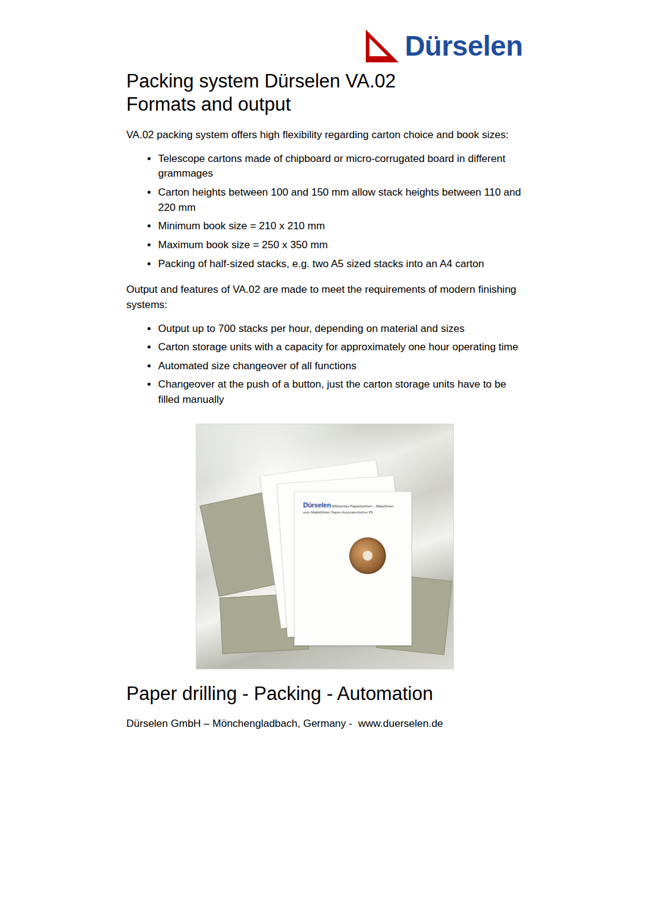Dürselen
Packing system Dürselen VA.02Formats and output
VA.02 packing system offers high flexibility regarding carton choice and book sizes:
Telescope cartons made of chipboard or micro-corrugated board in different grammages
Carton heights between 100 and 150 mm allow stack heights between 110 and 220 mm
Minimum book size = 210 x 210 mm
Maximum book size = 250 x 350 mm
Packing of half-sized stacks, e.g. two A5 sized stacks into an A4 carton
Output and features of VA.02 are made to meet the requirements of modern finishing systems:
Output up to 700 stacks per hour, depending on material and sizes
Carton storage units with a capacity for approximately one hour operating time
Automated size changeover of all functions
Changeover at the push of a button, just the carton storage units have to be filled manually
Dürselen Effizientes Papierbohren – Maschinen vom Marktführer Papier-Automatenbohrer P6
Paper drilling - Packing - Automation
Dürselen GmbH – Mönchengladbach, Germany - www.duerselen.de